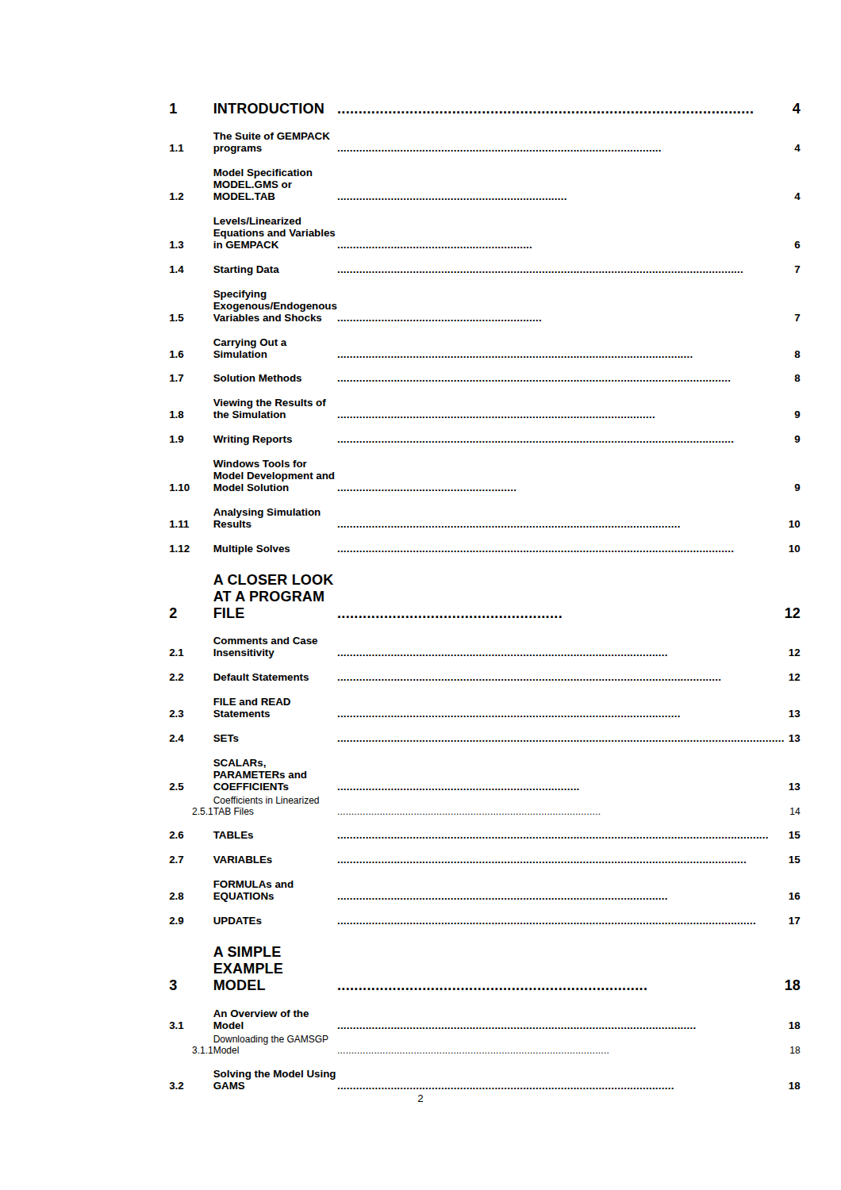| 1 | INTRODUCTION | .................................................................................................. | 4 |
| 1.1 | The Suite of GEMPACK programs | ....................................................................................................... | 4 |
| 1.2 | Model Specification MODEL.GMS or MODEL.TAB | ......................................................................... | 4 |
| 1.3 | Levels/Linearized Equations and Variables in GEMPACK | .............................................................. | 6 |
| 1.4 | Starting Data | ................................................................................................................................. | 7 |
| 1.5 | Specifying Exogenous/Endogenous Variables and Shocks | ................................................................. | 7 |
| 1.6 | Carrying Out a Simulation | ................................................................................................................. | 8 |
| 1.7 | Solution Methods | ............................................................................................................................. | 8 |
| 1.8 | Viewing the Results of the Simulation | ..................................................................................................... | 9 |
| 1.9 | Writing Reports | .............................................................................................................................. | 9 |
| 1.10 | Windows Tools for Model Development and Model Solution | ......................................................... | 9 |
| 1.11 | Analysing Simulation Results | ............................................................................................................. | 10 |
| 1.12 | Multiple Solves | .............................................................................................................................. | 10 |
| 2 | A CLOSER LOOK AT A PROGRAM FILE | ..................................................... | 12 |
| 2.1 | Comments and Case Insensitivity | ......................................................................................................... | 12 |
| 2.2 | Default Statements | .......................................................................................................................... | 12 |
| 2.3 | FILE and READ Statements | ............................................................................................................. | 13 |
| 2.4 | SETs | .............................................................................................................................................. | 13 |
| 2.5 | SCALARs, PARAMETERs and COEFFICIENTs | ............................................................................. | 13 |
| 2.5.1 | Coefficients in Linearized TAB Files | ............................................................................................. | 14 |
| 2.6 | TABLEs | ......................................................................................................................................... | 15 |
| 2.7 | VARIABLEs | .................................................................................................................................. | 15 |
| 2.8 | FORMULAs and EQUATIONs | ......................................................................................................... | 16 |
| 2.9 | UPDATEs | ..................................................................................................................................... | 17 |
| 3 | A SIMPLE EXAMPLE MODEL | ......................................................................... | 18 |
| 3.1 | An Overview of the Model | .................................................................................................................. | 18 |
| 3.1.1 | Downloading the GAMSGP Model | ................................................................................................ | 18 |
| 3.2 | Solving the Model Using GAMS | ........................................................................................................... | 18 |
2